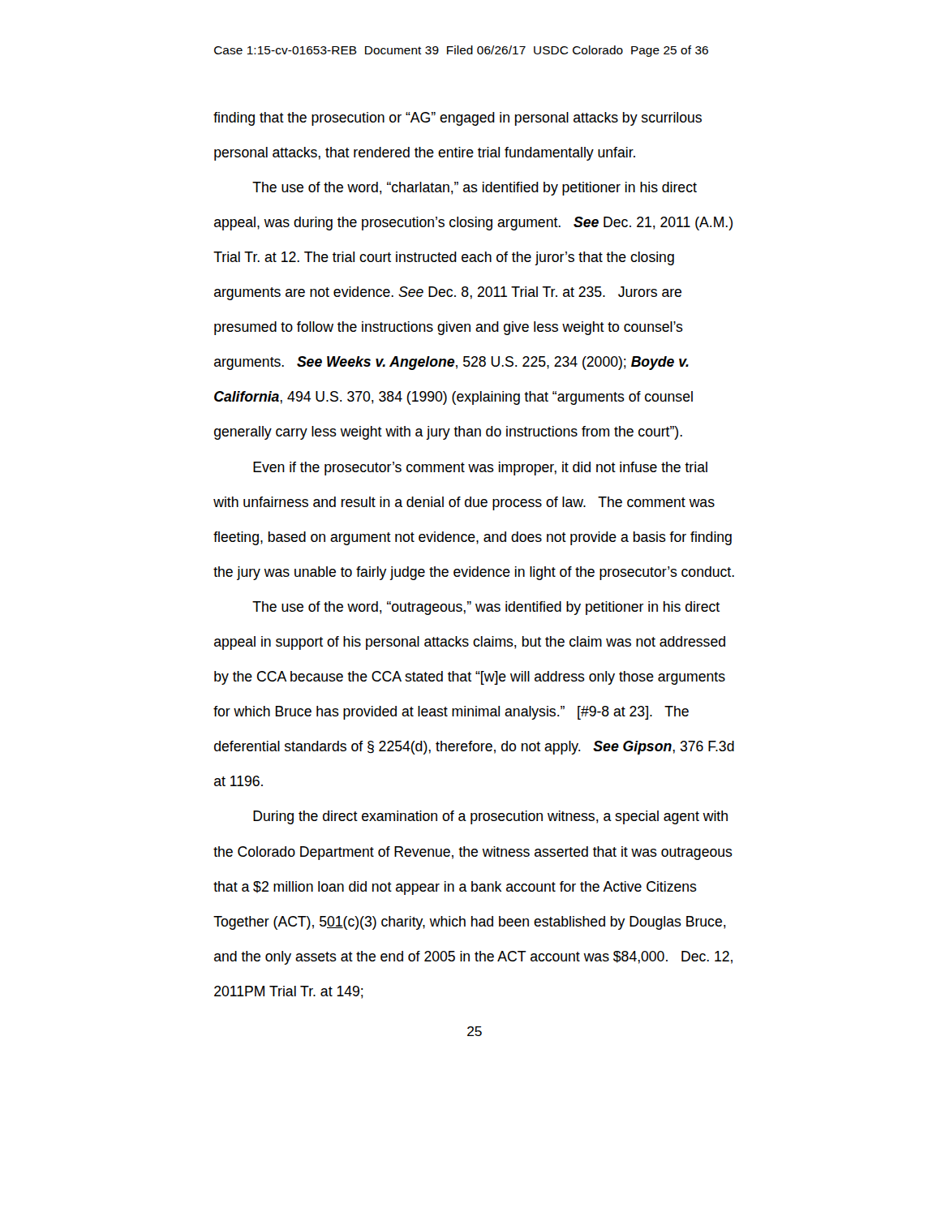Case 1:15-cv-01653-REB Document 39 Filed 06/26/17 USDC Colorado Page 25 of 36
finding that the prosecution or “AG” engaged in personal attacks by scurrilous personal attacks, that rendered the entire trial fundamentally unfair.
The use of the word, “charlatan,” as identified by petitioner in his direct appeal, was during the prosecution’s closing argument. See Dec. 21, 2011 (A.M.) Trial Tr. at 12. The trial court instructed each of the juror’s that the closing arguments are not evidence. See Dec. 8, 2011 Trial Tr. at 235. Jurors are presumed to follow the instructions given and give less weight to counsel’s arguments. See Weeks v. Angelone, 528 U.S. 225, 234 (2000); Boyde v. California, 494 U.S. 370, 384 (1990) (explaining that “arguments of counsel generally carry less weight with a jury than do instructions from the court”).
Even if the prosecutor’s comment was improper, it did not infuse the trial with unfairness and result in a denial of due process of law. The comment was fleeting, based on argument not evidence, and does not provide a basis for finding the jury was unable to fairly judge the evidence in light of the prosecutor’s conduct.
The use of the word, “outrageous,” was identified by petitioner in his direct appeal in support of his personal attacks claims, but the claim was not addressed by the CCA because the CCA stated that “[w]e will address only those arguments for which Bruce has provided at least minimal analysis.” [#9-8 at 23]. The deferential standards of § 2254(d), therefore, do not apply. See Gipson, 376 F.3d at 1196.
During the direct examination of a prosecution witness, a special agent with the Colorado Department of Revenue, the witness asserted that it was outrageous that a $2 million loan did not appear in a bank account for the Active Citizens Together (ACT), 501(c)(3) charity, which had been established by Douglas Bruce, and the only assets at the end of 2005 in the ACT account was $84,000. Dec. 12, 2011PM Trial Tr. at 149;
25